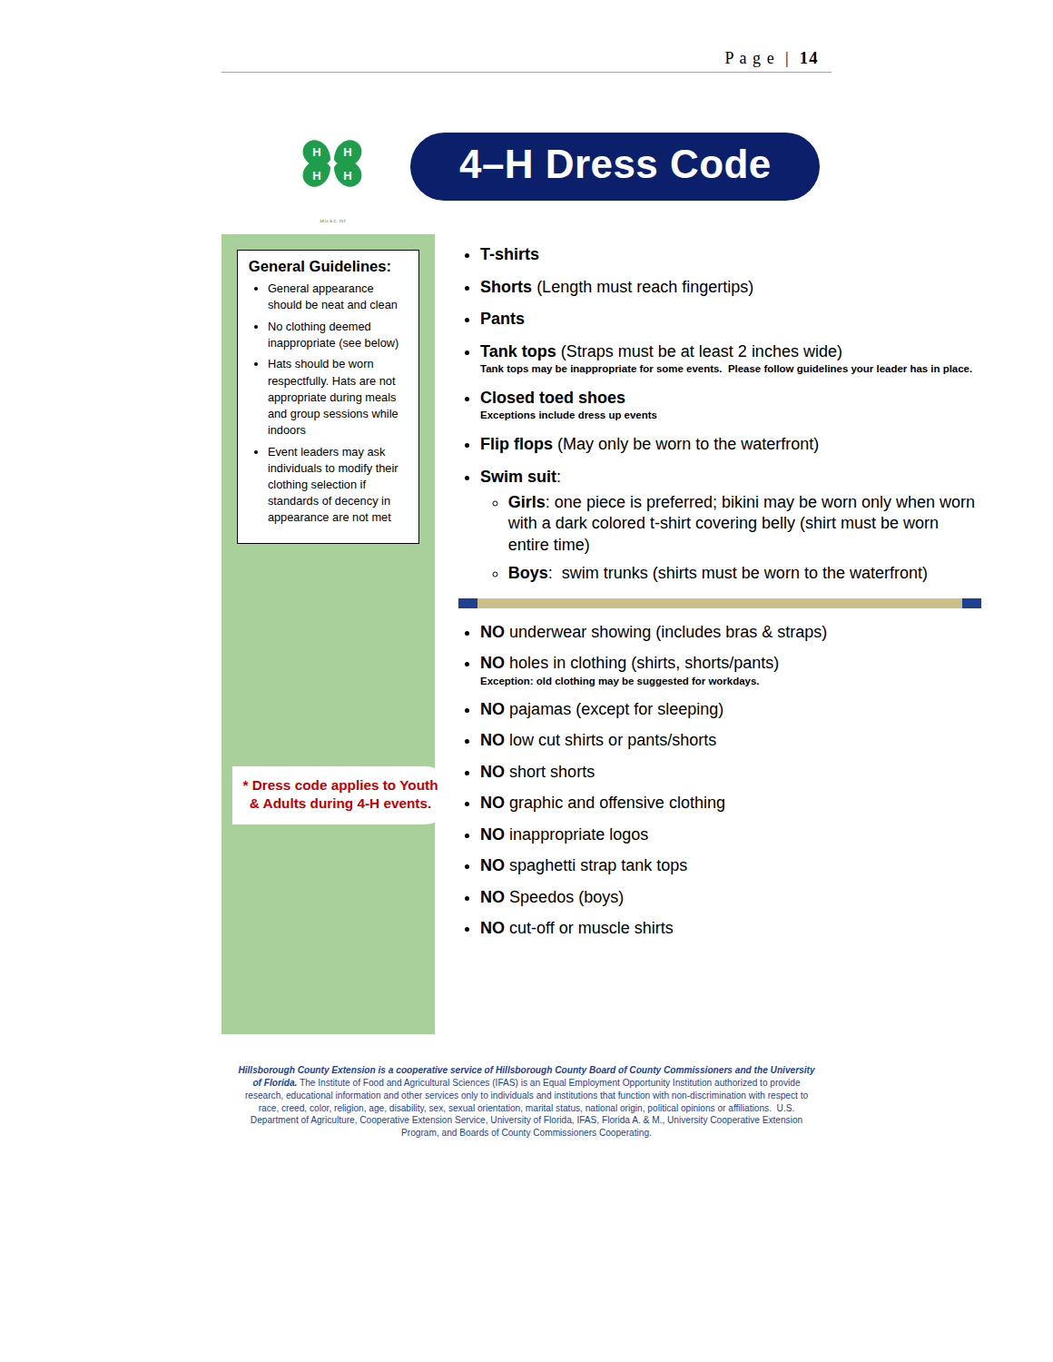P a g e | 14
H H H H
18 U.S.C. 707
4–H Dress Code
General Guidelines:
General appearance should be neat and clean
No clothing deemed inappropriate (see below)
Hats should be worn respectfully. Hats are not appropriate during meals and group sessions while indoors
Event leaders may ask individuals to modify their clothing selection if standards of decency in appearance are not met
* Dress code applies to Youth & Adults during 4-H events.
T-shirts
Shorts (Length must reach fingertips)
Pants
Tank tops (Straps must be at least 2 inches wide) Tank tops may be inappropriate for some events. Please follow guidelines your leader has in place.
Closed toed shoes Exceptions include dress up events
Flip flops (May only be worn to the waterfront)
Swim suit:
Girls: one piece is preferred; bikini may be worn only when worn with a dark colored t-shirt covering belly (shirt must be worn entire time)
Boys: swim trunks (shirts must be worn to the waterfront)
NO underwear showing (includes bras & straps)
NO holes in clothing (shirts, shorts/pants) Exception: old clothing may be suggested for workdays.
NO pajamas (except for sleeping)
NO low cut shirts or pants/shorts
NO short shorts
NO graphic and offensive clothing
NO inappropriate logos
NO spaghetti strap tank tops
NO Speedos (boys)
NO cut-off or muscle shirts
Hillsborough County Extension is a cooperative service of Hillsborough County Board of County Commissioners and the University of Florida. The Institute of Food and Agricultural Sciences (IFAS) is an Equal Employment Opportunity Institution authorized to provide research, educational information and other services only to individuals and institutions that function with non-discrimination with respect to race, creed, color, religion, age, disability, sex, sexual orientation, marital status, national origin, political opinions or affiliations. U.S. Department of Agriculture, Cooperative Extension Service, University of Florida, IFAS, Florida A. & M., University Cooperative Extension Program, and Boards of County Commissioners Cooperating.